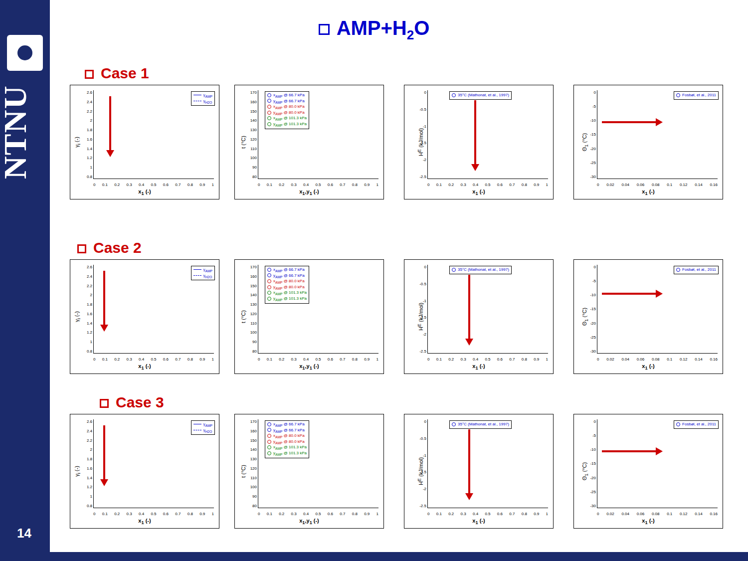NTNU
14
AMP+H2O
Case 1
γi (-)
2.62.42.221.81.61.41.210.8
00.10.20.30.40.50.60.70.80.91
x1 (-)
γAMP
γH2O
t (°C)
1701601501401301201101009080
00.10.20.30.40.50.60.70.80.91
x1,y1 (-)
xAMP @ 66.7 kPa
yAMP @ 66.7 kPa
xAMP @ 80.0 kPa
yAMP @ 80.0 kPa
xAMP @ 101.3 kPa
yAMP @ 101.3 kPa
HE (kJ/mol)
0-0.5-1-1.5-2-2.5
00.10.20.30.40.50.60.70.80.91
x1 (-)
35°C (Mathonat, et al., 1997)
Θ1 (°C)
0-5-10-15-20-25-30
00.020.040.060.080.10.120.140.16
x1 (-)
Fosbøl, et al., 2011
Case 2
γi (-)
2.62.42.221.81.61.41.210.8
00.10.20.30.40.50.60.70.80.91
x1 (-)
γAMP
γH2O
t (°C)
1701601501401301201101009080
00.10.20.30.40.50.60.70.80.91
x1,y1 (-)
xAMP @ 66.7 kPa
yAMP @ 66.7 kPa
xAMP @ 80.0 kPa
yAMP @ 80.0 kPa
xAMP @ 101.3 kPa
yAMP @ 101.3 kPa
HE (kJ/mol)
0-0.5-1-1.5-2-2.5
00.10.20.30.40.50.60.70.80.91
x1 (-)
35°C (Mathonat, et al., 1997)
Θ1 (°C)
0-5-10-15-20-25-30
00.020.040.060.080.10.120.140.16
x1 (-)
Fosbøl, et al., 2011
Case 3
γi (-)
2.62.42.221.81.61.41.210.8
00.10.20.30.40.50.60.70.80.91
x1 (-)
γAMP
γH2O
t (°C)
1701601501401301201101009080
00.10.20.30.40.50.60.70.80.91
x1,y1 (-)
xAMP @ 66.7 kPa
yAMP @ 66.7 kPa
xAMP @ 80.0 kPa
yAMP @ 80.0 kPa
xAMP @ 101.3 kPa
yAMP @ 101.3 kPa
HE (kJ/mol)
0-0.5-1-1.5-2-2.5
00.10.20.30.40.50.60.70.80.91
x1 (-)
35°C (Mathonat, et al., 1997)
Θ1 (°C)
0-5-10-15-20-25-30
00.020.040.060.080.10.120.140.16
x1 (-)
Fosbøl, et al., 2011